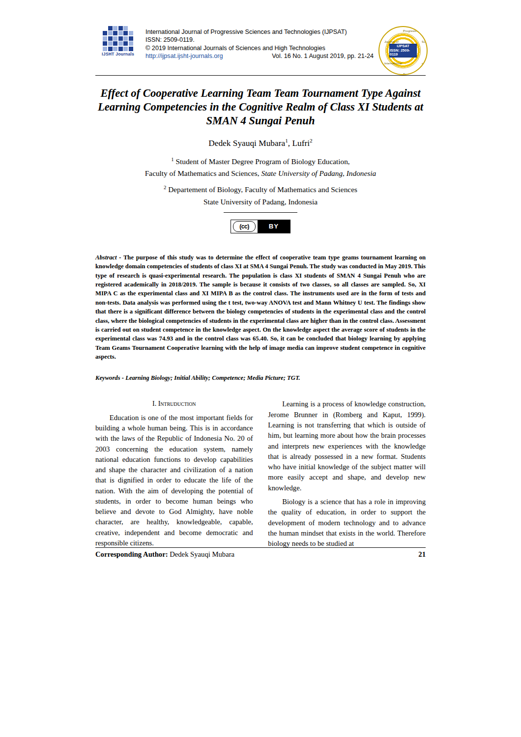IJSHT Journals
International Journal of Progressive Sciences and Technologies (IJPSAT)
ISSN: 2509-0119.
© 2019 International Journals of Sciences and High Technologies
http://ijpsat.ijsht-journals.org Vol. 16 No. 1 August 2019, pp. 21-24
International Journal of Progressive Sciences and Technologies
IJPSAT
ISSN: 2509-0119
Effect of Cooperative Learning Team Team Tournament Type Against Learning Competencies in the Cognitive Realm of Class XI Students at SMAN 4 Sungai Penuh
Dedek Syauqi Mubara1, Lufri2
1 Student of Master Degree Program of Biology Education,
Faculty of Mathematics and Sciences, State University of Padang, Indonesia
2 Departement of Biology, Faculty of Mathematics and Sciences
State University of Padang, Indonesia
(cc)
BY
Abstract - The purpose of this study was to determine the effect of cooperative team type geams tournament learning on knowledge domain competencies of students of class XI at SMA 4 Sungai Penuh. The study was conducted in May 2019. This type of research is quasi-experimental research. The population is class XI students of SMAN 4 Sungai Penuh who are registered academically in 2018/2019. The sample is because it consists of two classes, so all classes are sampled. So, XI MIPA C as the experimental class and XI MIPA B as the control class. The instruments used are in the form of tests and non-tests. Data analysis was performed using the t test, two-way ANOVA test and Mann Whitney U test. The findings show that there is a significant difference between the biology competencies of students in the experimental class and the control class, where the biological competencies of students in the experimental class are higher than in the control class. Assessment is carried out on student competence in the knowledge aspect. On the knowledge aspect the average score of students in the experimental class was 74.93 and in the control class was 65.40. So, it can be concluded that biology learning by applying Team Geams Tournament Cooperative learning with the help of image media can improve student competence in cognitive aspects.
Keywords - Learning Biology; Initial Ability; Competence; Media Picture; TGT.
I. Intruduction
Education is one of the most important fields for building a whole human being. This is in accordance with the laws of the Republic of Indonesia No. 20 of 2003 concerning the education system, namely national education functions to develop capabilities and shape the character and civilization of a nation that is dignified in order to educate the life of the nation. With the aim of developing the potential of students, in order to become human beings who believe and devote to God Almighty, have noble character, are healthy, knowledgeable, capable, creative, independent and become democratic and responsible citizens.
Learning is a process of knowledge construction, Jerome Brunner in (Romberg and Kaput, 1999). Learning is not transferring that which is outside of him, but learning more about how the brain processes and interprets new experiences with the knowledge that is already possessed in a new format. Students who have initial knowledge of the subject matter will more easily accept and shape, and develop new knowledge.
Biology is a science that has a role in improving the quality of education, in order to support the development of modern technology and to advance the human mindset that exists in the world. Therefore biology needs to be studied at
Corresponding Author: Dedek Syauqi Mubara
21